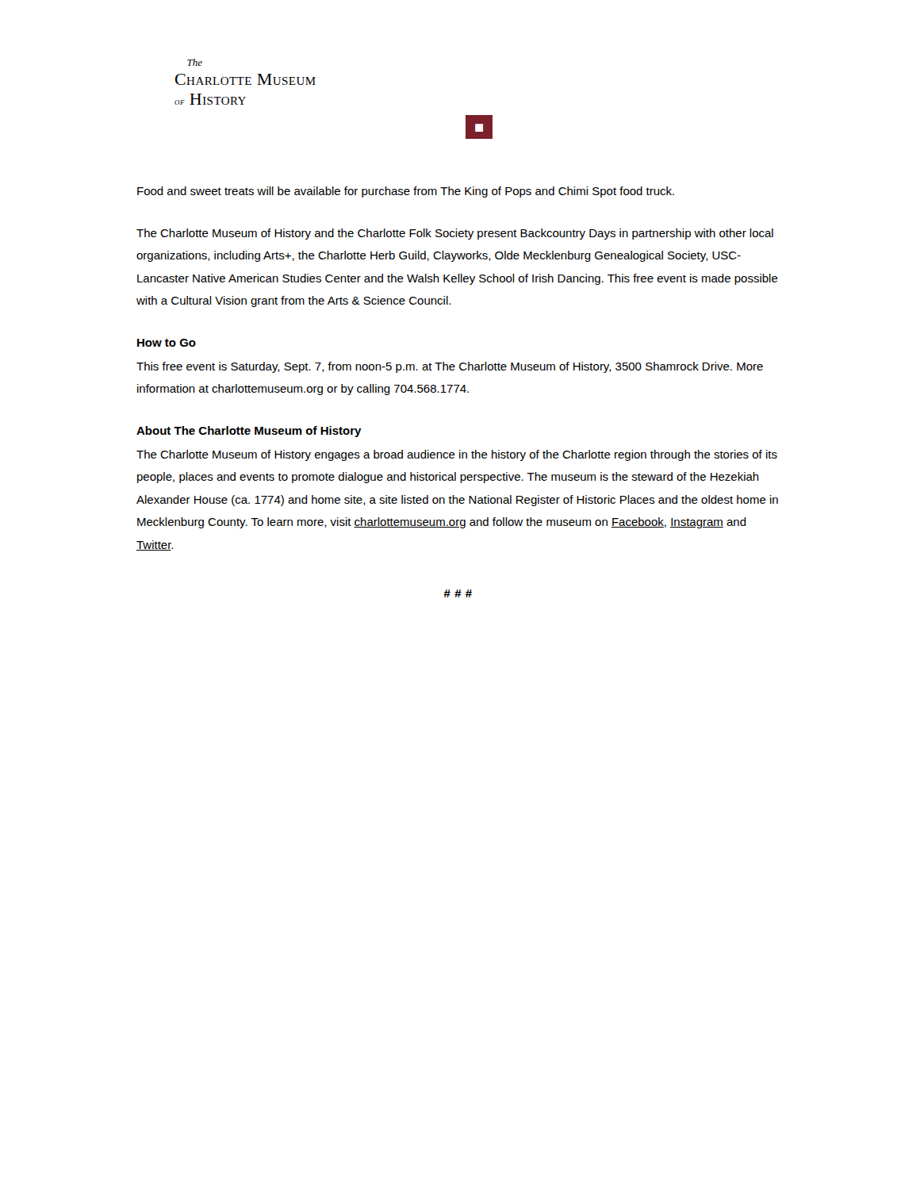The Charlotte Museum of History ■
Food and sweet treats will be available for purchase from The King of Pops and Chimi Spot food truck.
The Charlotte Museum of History and the Charlotte Folk Society present Backcountry Days in partnership with other local organizations, including Arts+, the Charlotte Herb Guild, Clayworks, Olde Mecklenburg Genealogical Society, USC-Lancaster Native American Studies Center and the Walsh Kelley School of Irish Dancing. This free event is made possible with a Cultural Vision grant from the Arts & Science Council.
How to Go
This free event is Saturday, Sept. 7, from noon-5 p.m. at The Charlotte Museum of History, 3500 Shamrock Drive. More information at charlottemuseum.org or by calling 704.568.1774.
About The Charlotte Museum of History
The Charlotte Museum of History engages a broad audience in the history of the Charlotte region through the stories of its people, places and events to promote dialogue and historical perspective. The museum is the steward of the Hezekiah Alexander House (ca. 1774) and home site, a site listed on the National Register of Historic Places and the oldest home in Mecklenburg County. To learn more, visit charlottemuseum.org and follow the museum on Facebook, Instagram and Twitter.
###